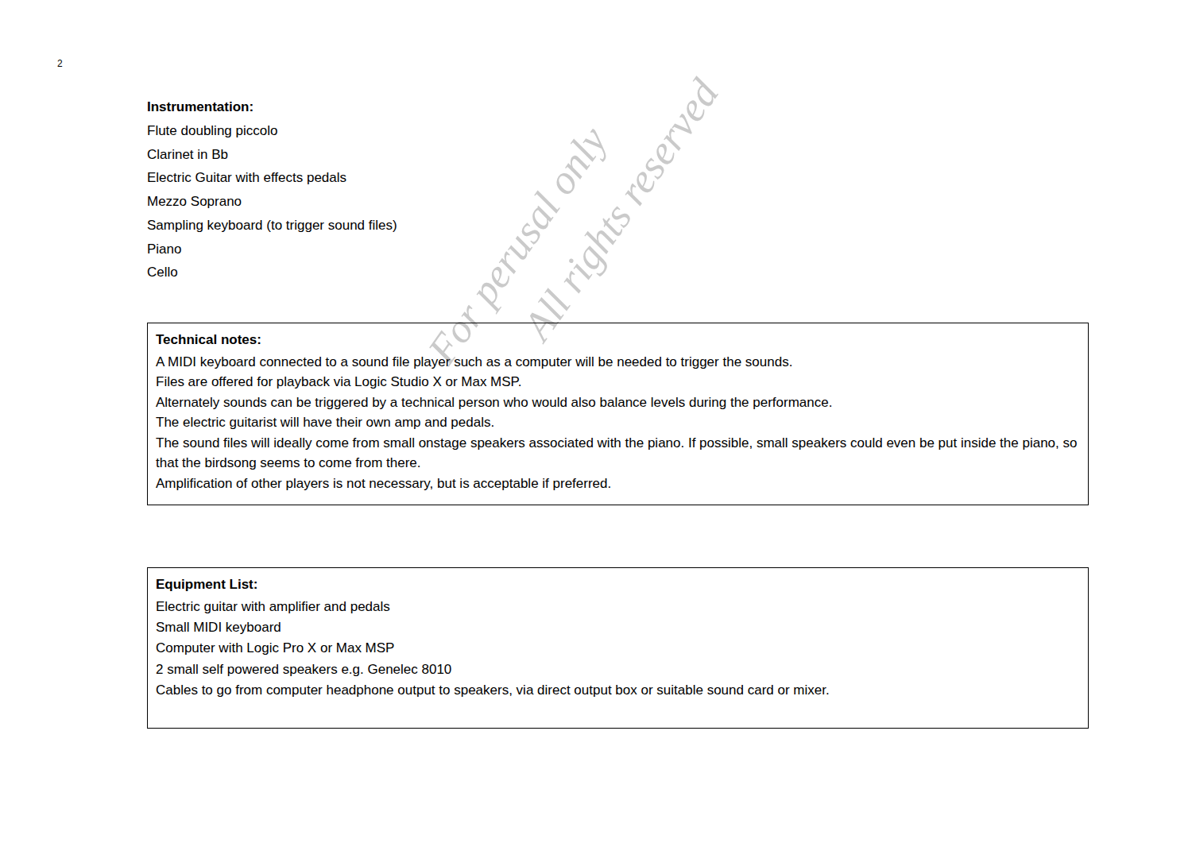2
For perusal only
All rights reserved
Instrumentation:
Flute doubling piccolo
Clarinet in Bb
Electric Guitar with effects pedals
Mezzo Soprano
Sampling keyboard (to trigger sound files)
Piano
Cello
Technical notes:
A MIDI keyboard connected to a sound file player such as a computer will be needed to trigger the sounds.
Files are offered for playback via Logic Studio X or Max MSP.
Alternately sounds can be triggered by a technical person who would also balance levels during the performance.
The electric guitarist will have their own amp and pedals.
The sound files will ideally come from small onstage speakers associated with the piano. If possible, small speakers could even be put inside the piano, so that the birdsong seems to come from there.
Amplification of other players is not necessary, but is acceptable if preferred.
Equipment List:
Electric guitar with amplifier and pedals
Small MIDI keyboard
Computer with Logic Pro X or Max MSP
2 small self powered speakers e.g. Genelec 8010
Cables to go from computer headphone output to speakers, via direct output box or suitable sound card or mixer.